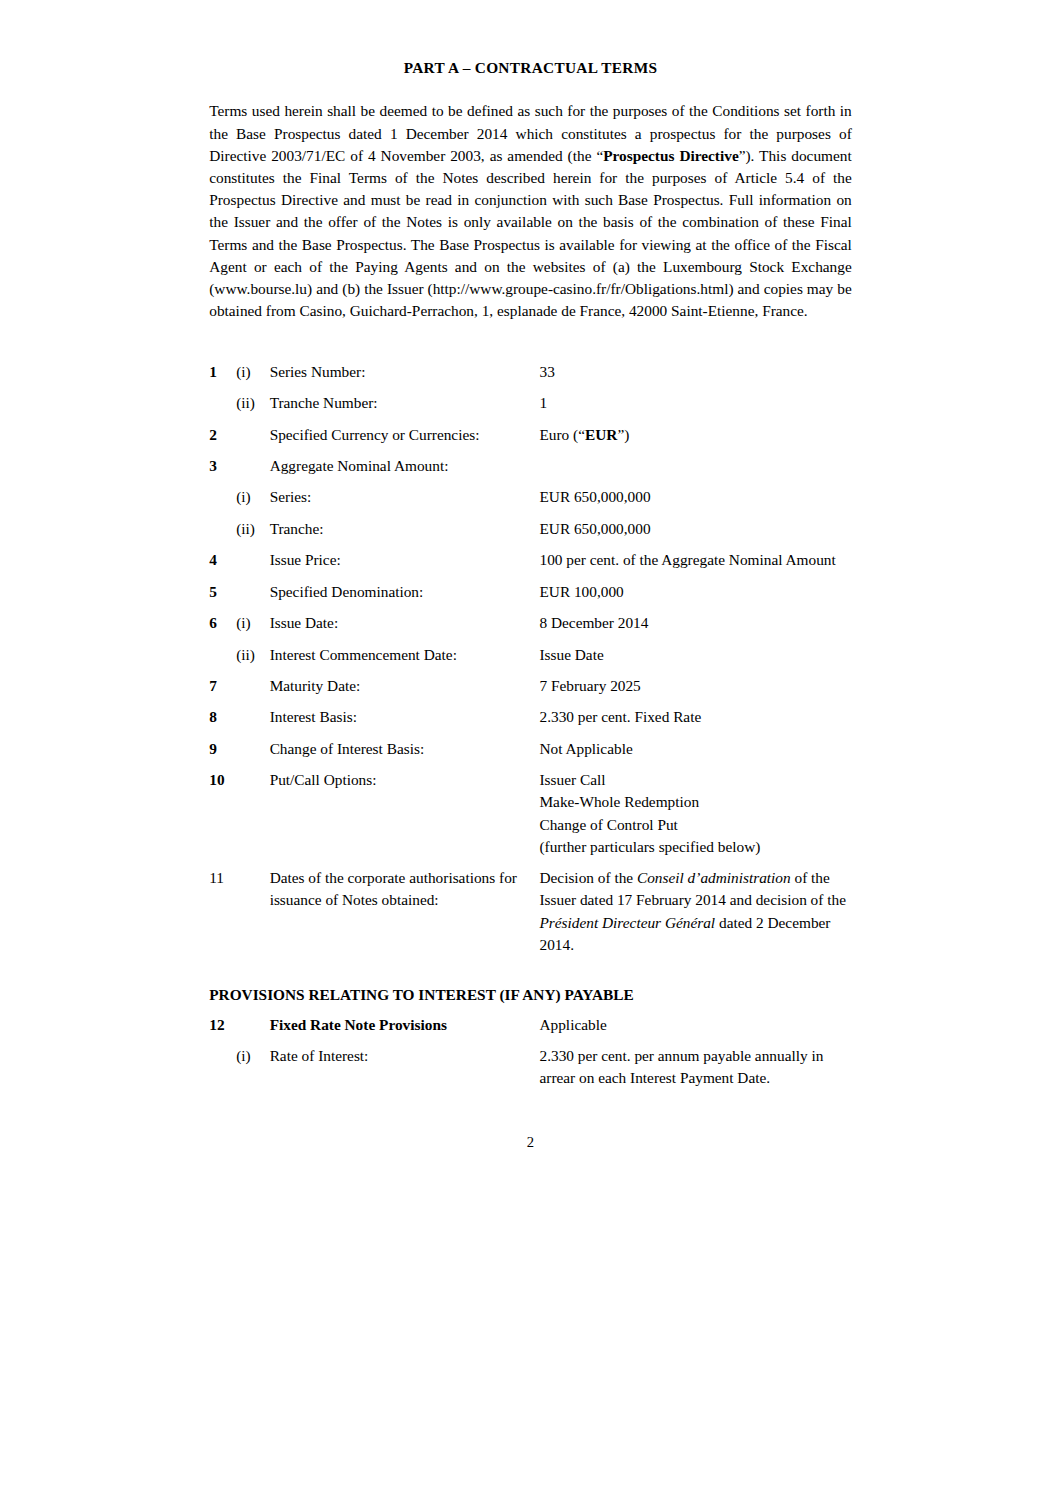PART A – CONTRACTUAL TERMS
Terms used herein shall be deemed to be defined as such for the purposes of the Conditions set forth in the Base Prospectus dated 1 December 2014 which constitutes a prospectus for the purposes of Directive 2003/71/EC of 4 November 2003, as amended (the “Prospectus Directive”). This document constitutes the Final Terms of the Notes described herein for the purposes of Article 5.4 of the Prospectus Directive and must be read in conjunction with such Base Prospectus. Full information on the Issuer and the offer of the Notes is only available on the basis of the combination of these Final Terms and the Base Prospectus. The Base Prospectus is available for viewing at the office of the Fiscal Agent or each of the Paying Agents and on the websites of (a) the Luxembourg Stock Exchange (www.bourse.lu) and (b) the Issuer (http://www.groupe-casino.fr/fr/Obligations.html) and copies may be obtained from Casino, Guichard-Perrachon, 1, esplanade de France, 42000 Saint-Etienne, France.
| 1 | (i) | Series Number: | 33 |
| | (ii) | Tranche Number: | 1 |
| 2 | | Specified Currency or Currencies: | Euro (“ EUR ”) |
| 3 | | Aggregate Nominal Amount: | |
| | (i) | Series: | EUR 650,000,000 |
| | (ii) | Tranche: | EUR 650,000,000 |
| 4 | | Issue Price: | 100 per cent. of the Aggregate Nominal Amount |
| 5 | | Specified Denomination: | EUR 100,000 |
| 6 | (i) | Issue Date: | 8 December 2014 |
| | (ii) | Interest Commencement Date: | Issue Date |
| 7 | | Maturity Date: | 7 February 2025 |
| 8 | | Interest Basis: | 2.330 per cent. Fixed Rate |
| 9 | | Change of Interest Basis: | Not Applicable |
| 10 | | Put/Call Options: | Issuer Call Make-Whole Redemption Change of Control Put (further particulars specified below) |
| 11 | | Dates of the corporate authorisations for issuance of Notes obtained: | Decision of the Conseil d’administration of the Issuer dated 17 February 2014 and decision of the Président Directeur Général dated 2 December 2014. |
PROVISIONS RELATING TO INTEREST (IF ANY) PAYABLE
| 12 | | Fixed Rate Note Provisions | Applicable |
| | (i) | Rate of Interest: | 2.330 per cent. per annum payable annually in arrear on each Interest Payment Date. |
2